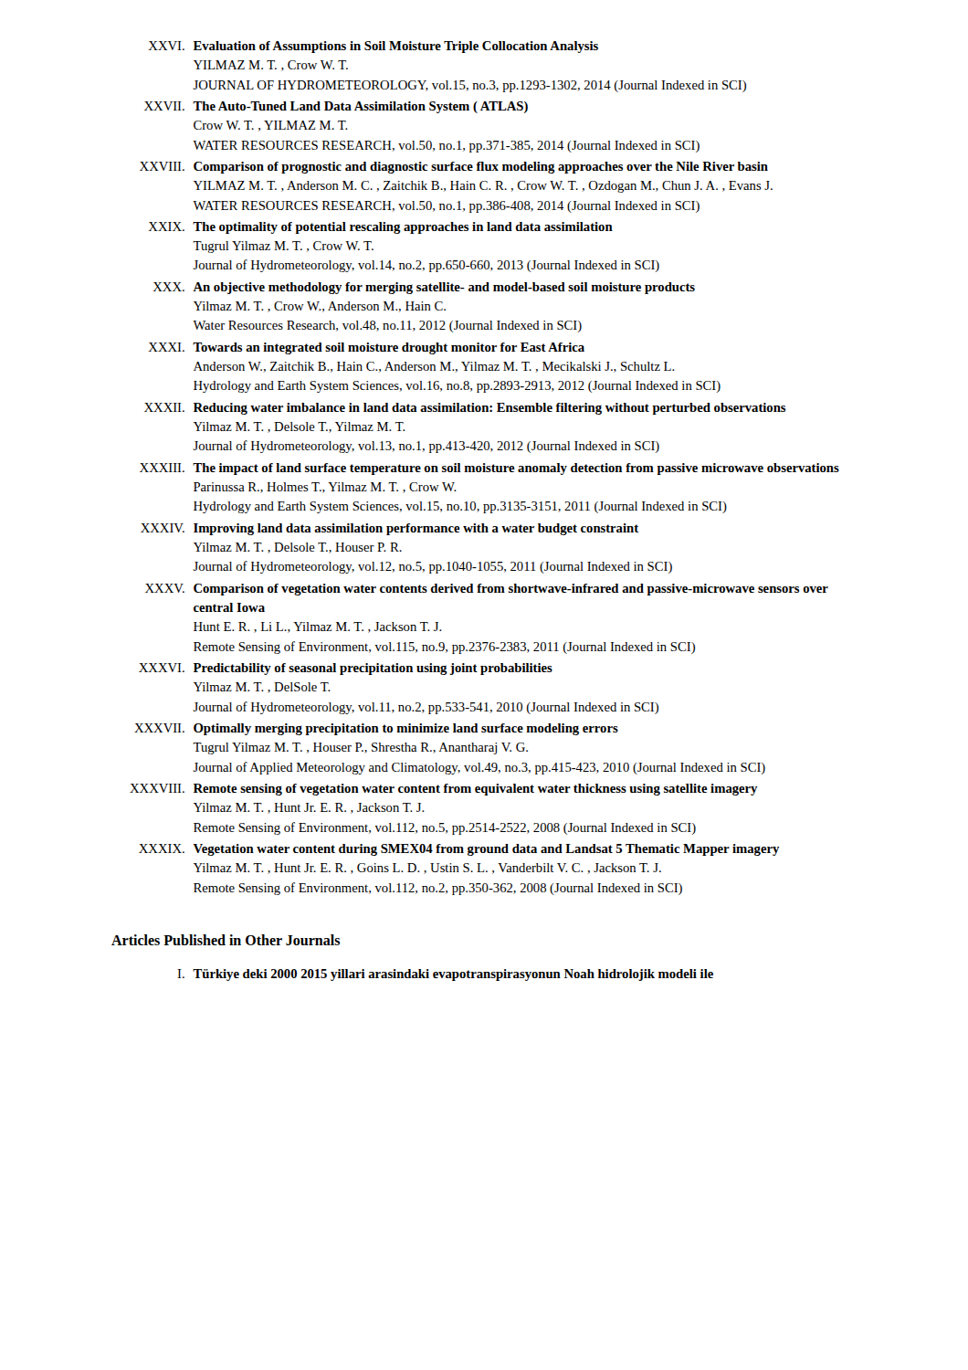XXVI.
Evaluation of Assumptions in Soil Moisture Triple Collocation Analysis
YILMAZ M. T. , Crow W. T.
JOURNAL OF HYDROMETEOROLOGY, vol.15, no.3, pp.1293-1302, 2014 (Journal Indexed in SCI)
XXVII.
The Auto-Tuned Land Data Assimilation System ( ATLAS)
Crow W. T. , YILMAZ M. T.
WATER RESOURCES RESEARCH, vol.50, no.1, pp.371-385, 2014 (Journal Indexed in SCI)
XXVIII.
Comparison of prognostic and diagnostic surface flux modeling approaches over the Nile River basin
YILMAZ M. T. , Anderson M. C. , Zaitchik B., Hain C. R. , Crow W. T. , Ozdogan M., Chun J. A. , Evans J.
WATER RESOURCES RESEARCH, vol.50, no.1, pp.386-408, 2014 (Journal Indexed in SCI)
XXIX.
The optimality of potential rescaling approaches in land data assimilation
Tugrul Yilmaz M. T. , Crow W. T.
Journal of Hydrometeorology, vol.14, no.2, pp.650-660, 2013 (Journal Indexed in SCI)
XXX.
An objective methodology for merging satellite- and model-based soil moisture products
Yilmaz M. T. , Crow W., Anderson M., Hain C.
Water Resources Research, vol.48, no.11, 2012 (Journal Indexed in SCI)
XXXI.
Towards an integrated soil moisture drought monitor for East Africa
Anderson W., Zaitchik B., Hain C., Anderson M., Yilmaz M. T. , Mecikalski J., Schultz L.
Hydrology and Earth System Sciences, vol.16, no.8, pp.2893-2913, 2012 (Journal Indexed in SCI)
XXXII.
Reducing water imbalance in land data assimilation: Ensemble filtering without perturbed observations
Yilmaz M. T. , Delsole T., Yilmaz M. T.
Journal of Hydrometeorology, vol.13, no.1, pp.413-420, 2012 (Journal Indexed in SCI)
XXXIII.
The impact of land surface temperature on soil moisture anomaly detection from passive microwave observations
Parinussa R., Holmes T., Yilmaz M. T. , Crow W.
Hydrology and Earth System Sciences, vol.15, no.10, pp.3135-3151, 2011 (Journal Indexed in SCI)
XXXIV.
Improving land data assimilation performance with a water budget constraint
Yilmaz M. T. , Delsole T., Houser P. R.
Journal of Hydrometeorology, vol.12, no.5, pp.1040-1055, 2011 (Journal Indexed in SCI)
XXXV.
Comparison of vegetation water contents derived from shortwave-infrared and passive-microwave sensors over central Iowa
Hunt E. R. , Li L., Yilmaz M. T. , Jackson T. J.
Remote Sensing of Environment, vol.115, no.9, pp.2376-2383, 2011 (Journal Indexed in SCI)
XXXVI.
Predictability of seasonal precipitation using joint probabilities
Yilmaz M. T. , DelSole T.
Journal of Hydrometeorology, vol.11, no.2, pp.533-541, 2010 (Journal Indexed in SCI)
XXXVII.
Optimally merging precipitation to minimize land surface modeling errors
Tugrul Yilmaz M. T. , Houser P., Shrestha R., Anantharaj V. G.
Journal of Applied Meteorology and Climatology, vol.49, no.3, pp.415-423, 2010 (Journal Indexed in SCI)
XXXVIII.
Remote sensing of vegetation water content from equivalent water thickness using satellite imagery
Yilmaz M. T. , Hunt Jr. E. R. , Jackson T. J.
Remote Sensing of Environment, vol.112, no.5, pp.2514-2522, 2008 (Journal Indexed in SCI)
XXXIX.
Vegetation water content during SMEX04 from ground data and Landsat 5 Thematic Mapper imagery
Yilmaz M. T. , Hunt Jr. E. R. , Goins L. D. , Ustin S. L. , Vanderbilt V. C. , Jackson T. J.
Remote Sensing of Environment, vol.112, no.2, pp.350-362, 2008 (Journal Indexed in SCI)
Articles Published in Other Journals
I.
Türkiye deki 2000 2015 yillari arasindaki evapotranspirasyonun Noah hidrolojik modeli ile